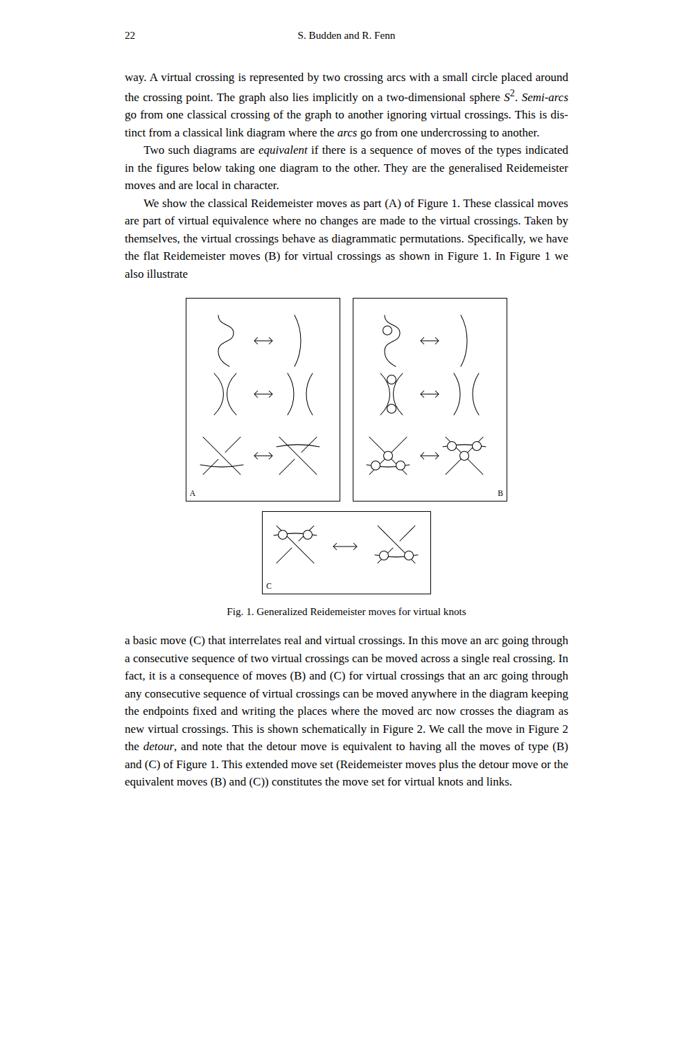22 S. Budden and R. Fenn
way. A virtual crossing is represented by two crossing arcs with a small circle placed around the crossing point. The graph also lies implicitly on a two-dimensional sphere S2. Semi-arcs go from one classical crossing of the graph to another ignoring virtual crossings. This is distinct from a classical link diagram where the arcs go from one undercrossing to another.
Two such diagrams are equivalent if there is a sequence of moves of the types indicated in the figures below taking one diagram to the other. They are the generalised Reidemeister moves and are local in character.
We show the classical Reidemeister moves as part (A) of Figure 1. These classical moves are part of virtual equivalence where no changes are made to the virtual crossings. Taken by themselves, the virtual crossings behave as diagrammatic permutations. Specifically, we have the flat Reidemeister moves (B) for virtual crossings as shown in Figure 1. In Figure 1 we also illustrate
A
B
C
Fig. 1. Generalized Reidemeister moves for virtual knots
a basic move (C) that interrelates real and virtual crossings. In this move an arc going through a consecutive sequence of two virtual crossings can be moved across a single real crossing. In fact, it is a consequence of moves (B) and (C) for virtual crossings that an arc going through any consecutive sequence of virtual crossings can be moved anywhere in the diagram keeping the endpoints fixed and writing the places where the moved arc now crosses the diagram as new virtual crossings. This is shown schematically in Figure 2. We call the move in Figure 2 the detour, and note that the detour move is equivalent to having all the moves of type (B) and (C) of Figure 1. This extended move set (Reidemeister moves plus the detour move or the equivalent moves (B) and (C)) constitutes the move set for virtual knots and links.